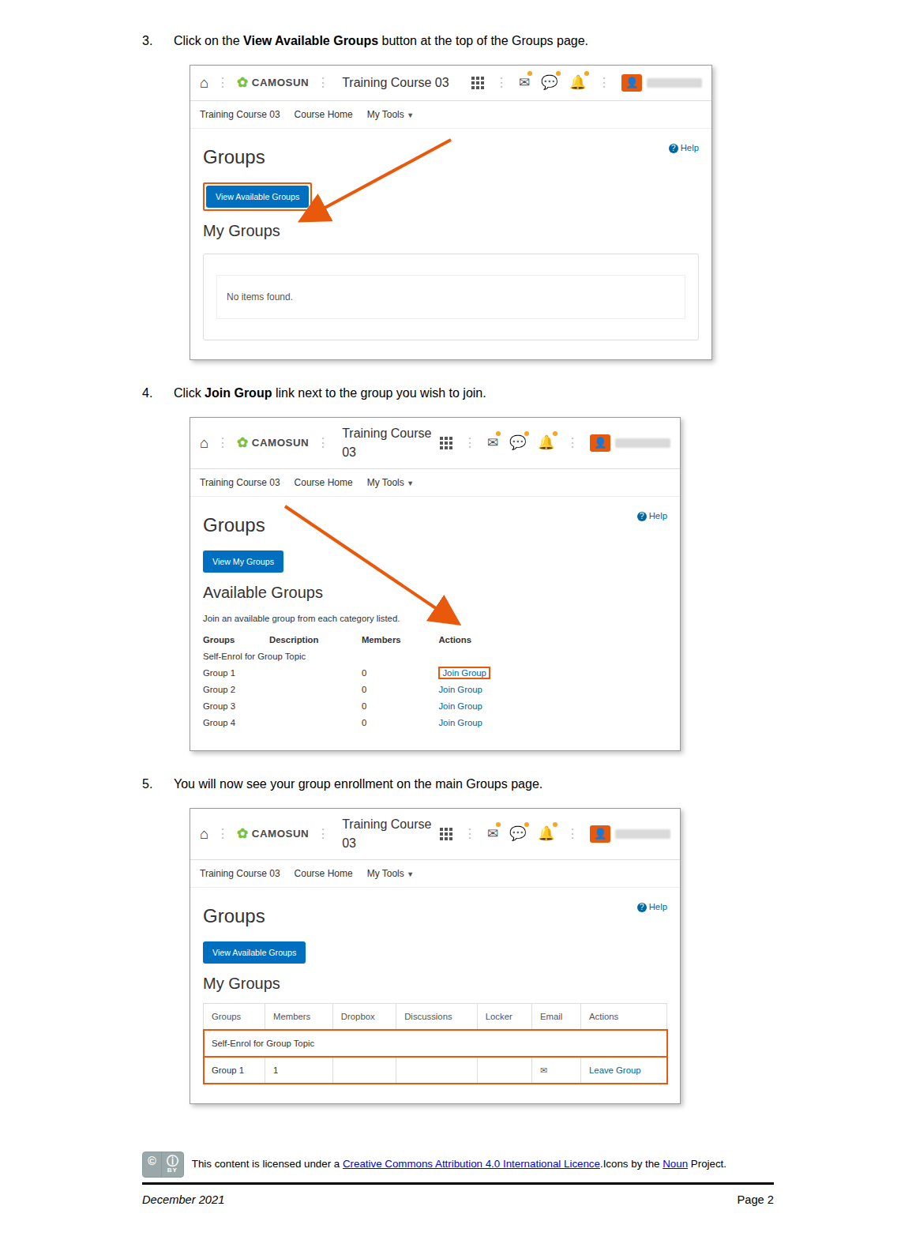Click on the View Available Groups button at the top of the Groups page.
⌂ ⋮ ✿CAMOSUN ⋮ Training Course 03
⋮ ✉ 💬 🔔 ⋮ 👤
Training Course 03 Course Home My Tools ▼
?Help
Groups
View Available Groups
My Groups
No items found.
Click Join Group link next to the group you wish to join.
⌂ ⋮ ✿CAMOSUN ⋮ Training Course 03
⋮ ✉ 💬 🔔 ⋮ 👤
Training Course 03 Course Home My Tools ▼
?Help
Groups
View My Groups
Available Groups
Join an available group from each category listed.
| Groups | Description | Members | Actions |
| --- | --- | --- | --- |
| Self-Enrol for Group Topic |
| Group 1 | | 0 | Join Group |
| Group 2 | | 0 | Join Group |
| Group 3 | | 0 | Join Group |
| Group 4 | | 0 | Join Group |
You will now see your group enrollment on the main Groups page.
⌂ ⋮ ✿CAMOSUN ⋮ Training Course 03
⋮ ✉ 💬 🔔 ⋮ 👤
Training Course 03 Course Home My Tools ▼
?Help
Groups
View Available Groups
My Groups
| Groups | Members | Dropbox | Discussions | Locker | Email | Actions |
| --- | --- | --- | --- | --- | --- | --- |
| Self-Enrol for Group Topic |
| Group 1 | 1 | | | | ✉ | Leave Group |
© ⓘBY This content is licensed under a Creative Commons Attribution 4.0 International Licence.Icons by the Noun Project.
December 2021 Page 2